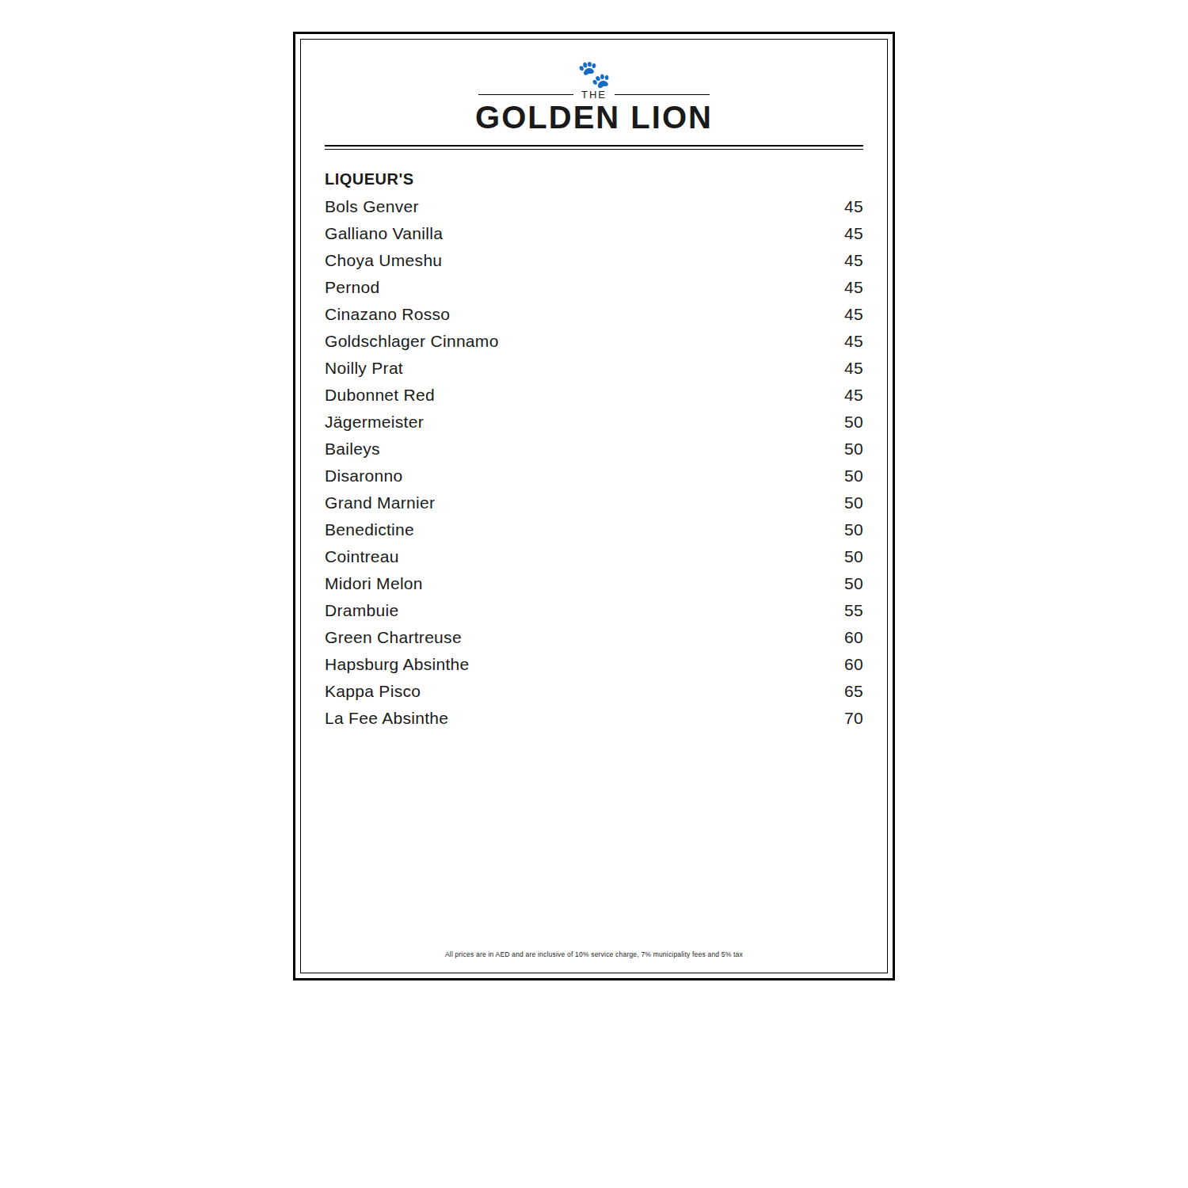🐾
THE
GOLDEN LION
LIQUEUR'S
Bols Genver 45
Galliano Vanilla 45
Choya Umeshu 45
Pernod 45
Cinazano Rosso 45
Goldschlager Cinnamo 45
Noilly Prat 45
Dubonnet Red 45
Jägermeister 50
Baileys 50
Disaronno 50
Grand Marnier 50
Benedictine 50
Cointreau 50
Midori Melon 50
Drambuie 55
Green Chartreuse 60
Hapsburg Absinthe 60
Kappa Pisco 65
La Fee Absinthe 70
All prices are in AED and are inclusive of 10% service charge, 7% municipality fees and 5% tax